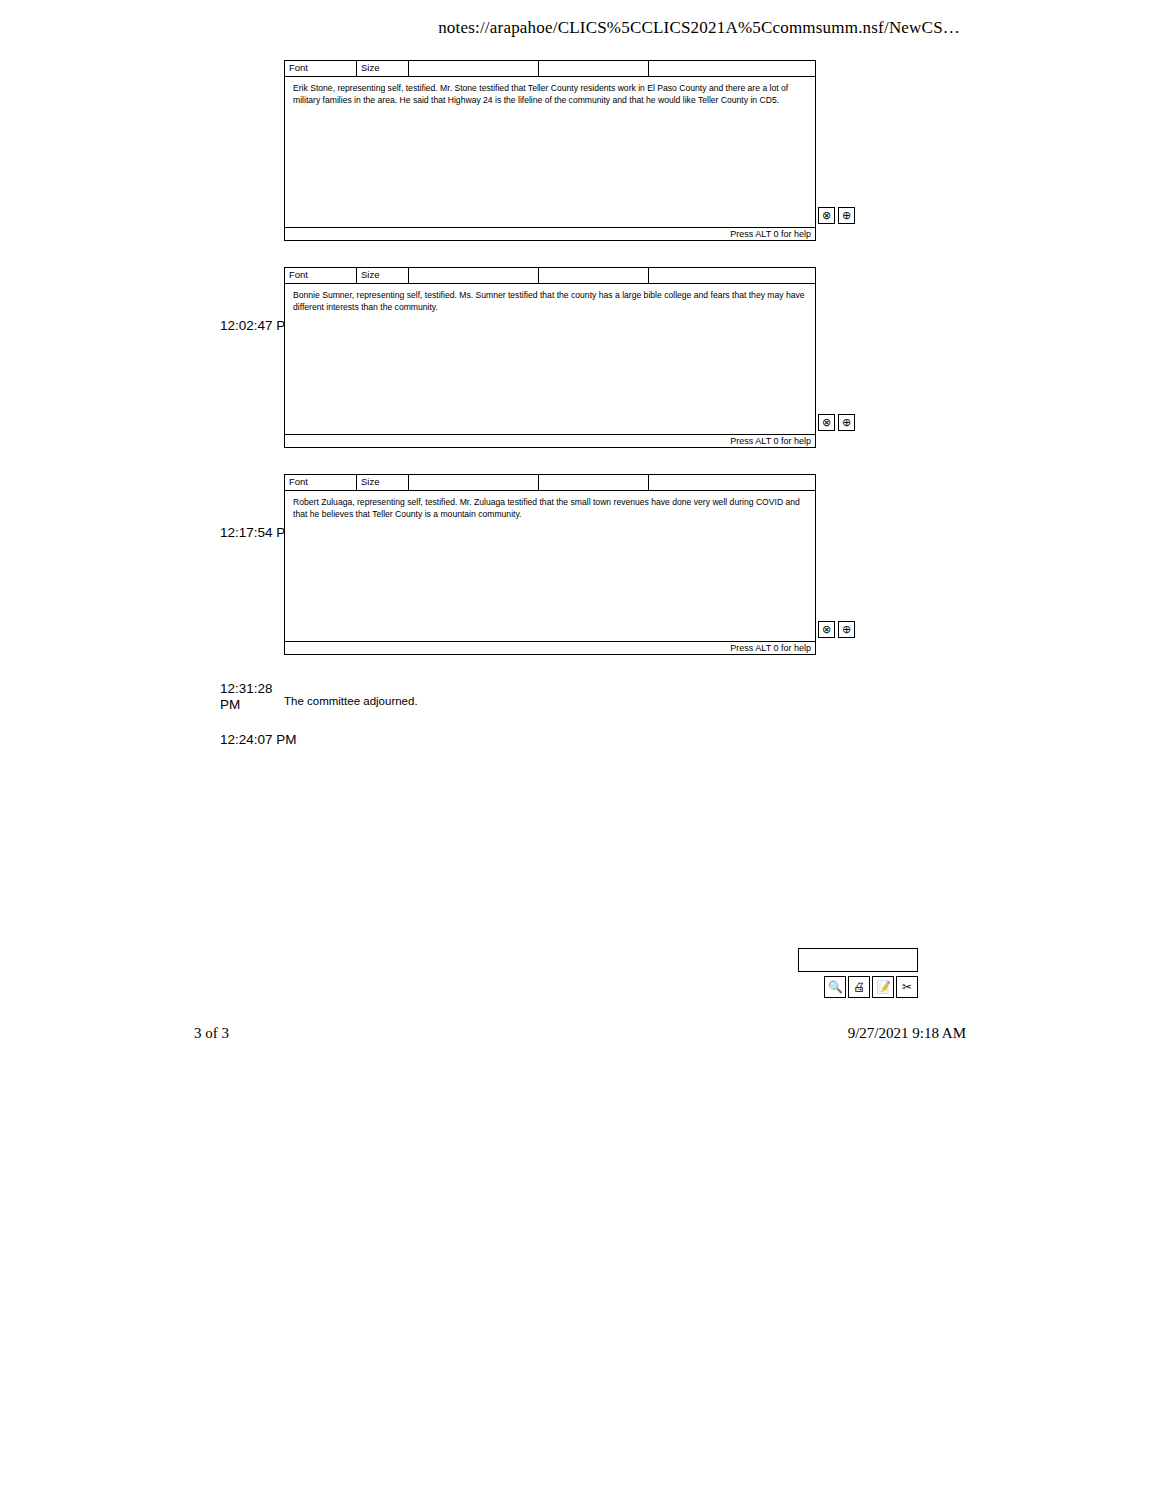notes://arapahoe/CLICS%5CCLICS2021A%5Ccommsumm.nsf/NewCS…
12:02:47 PM
Font
Size
Erik Stone, representing self, testified. Mr. Stone testified that Teller County residents work in El Paso County and there are a lot of military families in the area. He said that Highway 24 is the lifeline of the community and that he would like Teller County in CD5.
Press ALT 0 for help
⊗ ⊕
12:17:54 PM
Font
Size
Bonnie Sumner, representing self, testified. Ms. Sumner testified that the county has a large bible college and fears that they may have different interests than the community.
Press ALT 0 for help
⊗ ⊕
12:24:07 PM
Font
Size
Robert Zuluaga, representing self, testified. Mr. Zuluaga testified that the small town revenues have done very well during COVID and that he believes that Teller County is a mountain community.
Press ALT 0 for help
⊗ ⊕
12:31:28
PM
The committee adjourned.
🔍 🖨 📝 ✂
3 of 3
9/27/2021 9:18 AM